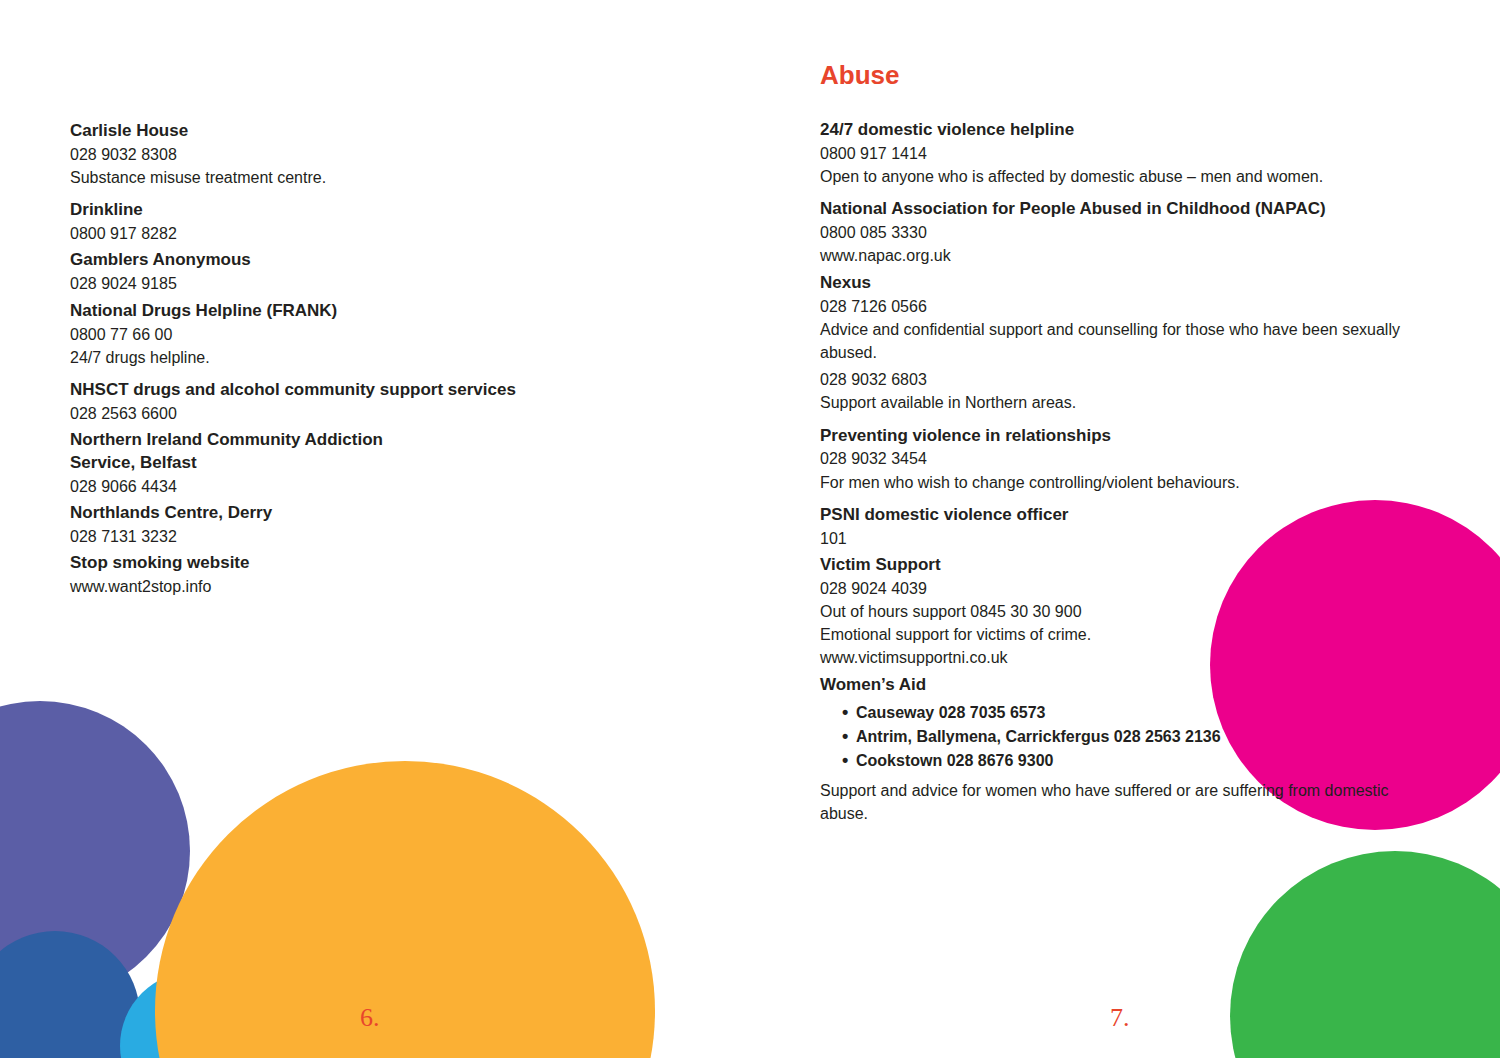Carlisle House
028 9032 8308
Substance misuse treatment centre.
Drinkline
0800 917 8282
Gamblers Anonymous
028 9024 9185
National Drugs Helpline (FRANK)
0800 77 66 00
24/7 drugs helpline.
NHSCT drugs and alcohol community support services
028 2563 6600
Northern Ireland Community Addiction
Service, Belfast
028 9066 4434
Northlands Centre, Derry
028 7131 3232
Stop smoking website
www.want2stop.info
Abuse
24/7 domestic violence helpline
0800 917 1414
Open to anyone who is affected by domestic abuse – men and women.
National Association for People Abused in Childhood (NAPAC)
0800 085 3330
www.napac.org.uk
Nexus
028 7126 0566
Advice and confidential support and counselling for those who have been sexually abused.
028 9032 6803
Support available in Northern areas.
Preventing violence in relationships
028 9032 3454
For men who wish to change controlling/violent behaviours.
PSNI domestic violence officer
101
Victim Support
028 9024 4039
Out of hours support 0845 30 30 900
Emotional support for victims of crime.
www.victimsupportni.co.uk
Women’s Aid
Causeway 028 7035 6573
Antrim, Ballymena, Carrickfergus 028 2563 2136
Cookstown 028 8676 9300
Support and advice for women who have suffered or are suffering from domestic abuse.
6.
7.